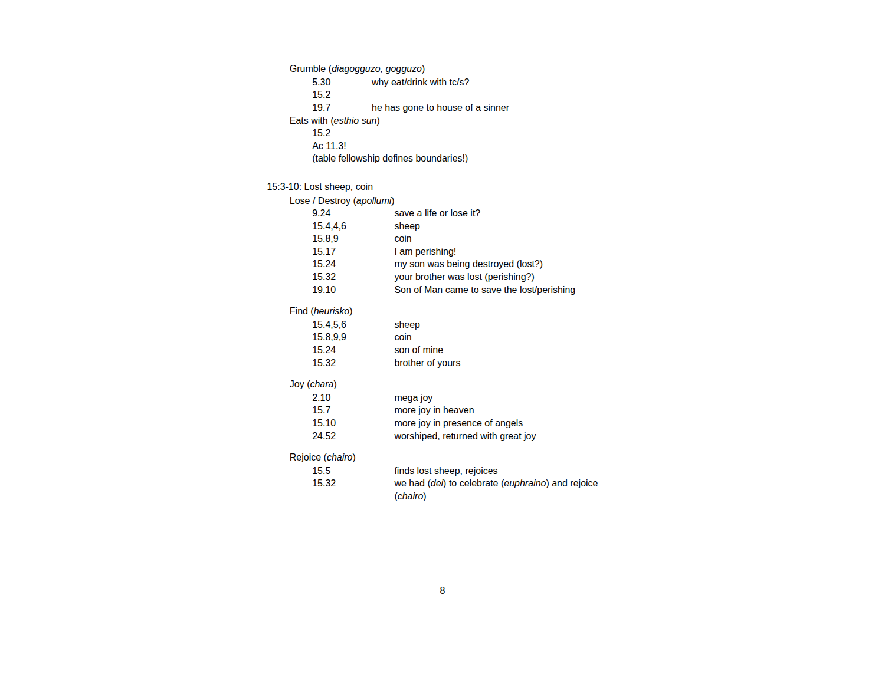Grumble (diagogguzo, gogguzo)
5.30 why eat/drink with tc/s?
15.2
19.7 he has gone to house of a sinner
Eats with (esthio sun)
15.2
Ac 11.3!
(table fellowship defines boundaries!)
15:3-10: Lost sheep, coin
Lose / Destroy (apollumi)
9.24 save a life or lose it?
15.4,4,6 sheep
15.8,9 coin
15.17 I am perishing!
15.24 my son was being destroyed (lost?)
15.32 your brother was lost (perishing?)
19.10 Son of Man came to save the lost/perishing
Find (heurisko)
15.4,5,6 sheep
15.8,9,9 coin
15.24 son of mine
15.32 brother of yours
Joy (chara)
2.10 mega joy
15.7 more joy in heaven
15.10 more joy in presence of angels
24.52 worshiped, returned with great joy
Rejoice (chairo)
15.5 finds lost sheep, rejoices
15.32 we had (dei) to celebrate (euphraino) and rejoice (chairo)
8